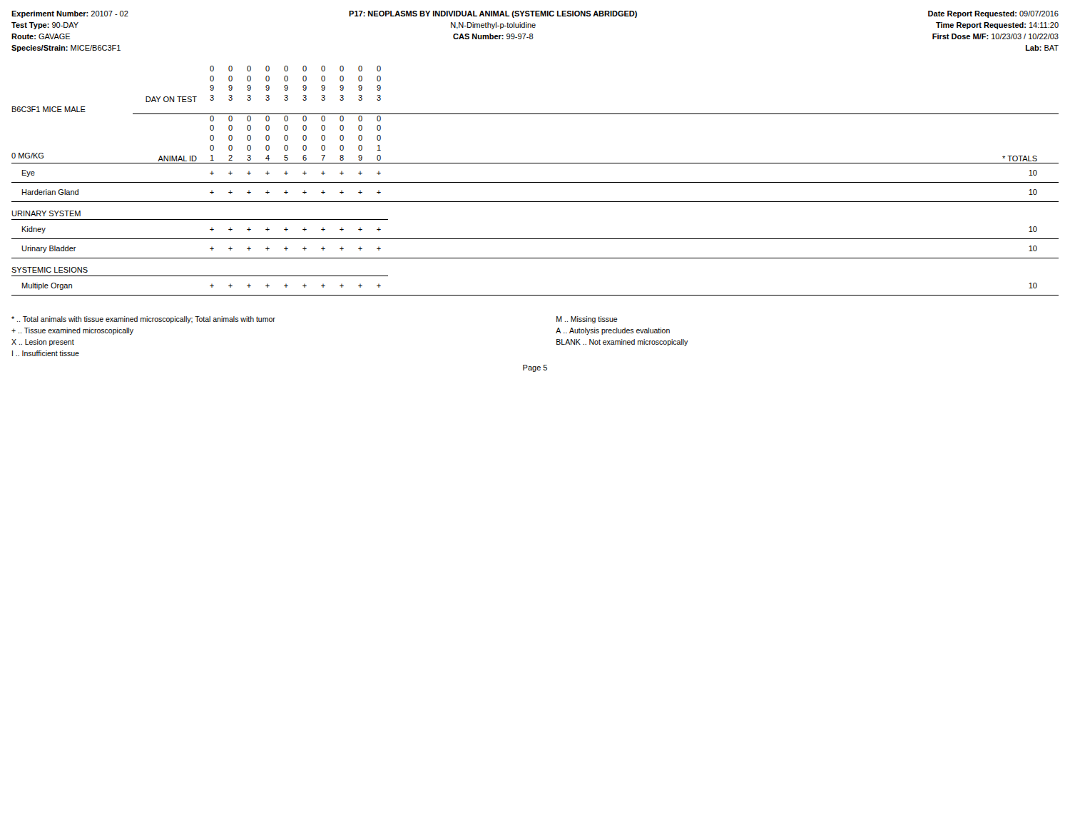| Experiment Number: 20107 - 02 | P17: NEOPLASMS BY INDIVIDUAL ANIMAL (SYSTEMIC LESIONS ABRIDGED) | Date Report Requested: 09/07/2016 |
| Test Type: 90-DAY | N,N-Dimethyl-p-toluidine | Time Report Requested: 14:11:20 |
| Route: GAVAGE | CAS Number: 99-97-8 | First Dose M/F: 10/23/03 / 10/22/03 |
| Species/Strain: MICE/B6C3F1 | | Lab: BAT |
| B6C3F1 MICE MALE | DAY ON TEST | 0 0 9 3 | 0 0 9 3 | 0 0 9 3 | 0 0 9 3 | 0 0 9 3 | 0 0 9 3 | 0 0 9 3 | 0 0 9 3 | 0 0 9 3 | 0 0 9 3 | |
| 0 MG/KG | ANIMAL ID | 0 0 0 0 1 | 0 0 0 0 2 | 0 0 0 0 3 | 0 0 0 0 4 | 0 0 0 0 5 | 0 0 0 0 6 | 0 0 0 0 7 | 0 0 0 0 8 | 0 0 0 0 9 | 0 0 0 1 0 | * TOTALS |
| Eye | | + | + | + | + | + | + | + | + | + | + | 10 |
| Harderian Gland | | + | + | + | + | + | + | + | + | + | + | 10 |
| URINARY SYSTEM |
| Kidney | | + | + | + | + | + | + | + | + | + | + | 10 |
| Urinary Bladder | | + | + | + | + | + | + | + | + | + | + | 10 |
| SYSTEMIC LESIONS |
| Multiple Organ | | + | + | + | + | + | + | + | + | + | + | 10 |
| * .. Total animals with tissue examined microscopically; Total animals with tumor + .. Tissue examined microscopically X .. Lesion present I .. Insufficient tissue | M .. Missing tissue A .. Autolysis precludes evaluation BLANK .. Not examined microscopically |
Page 5